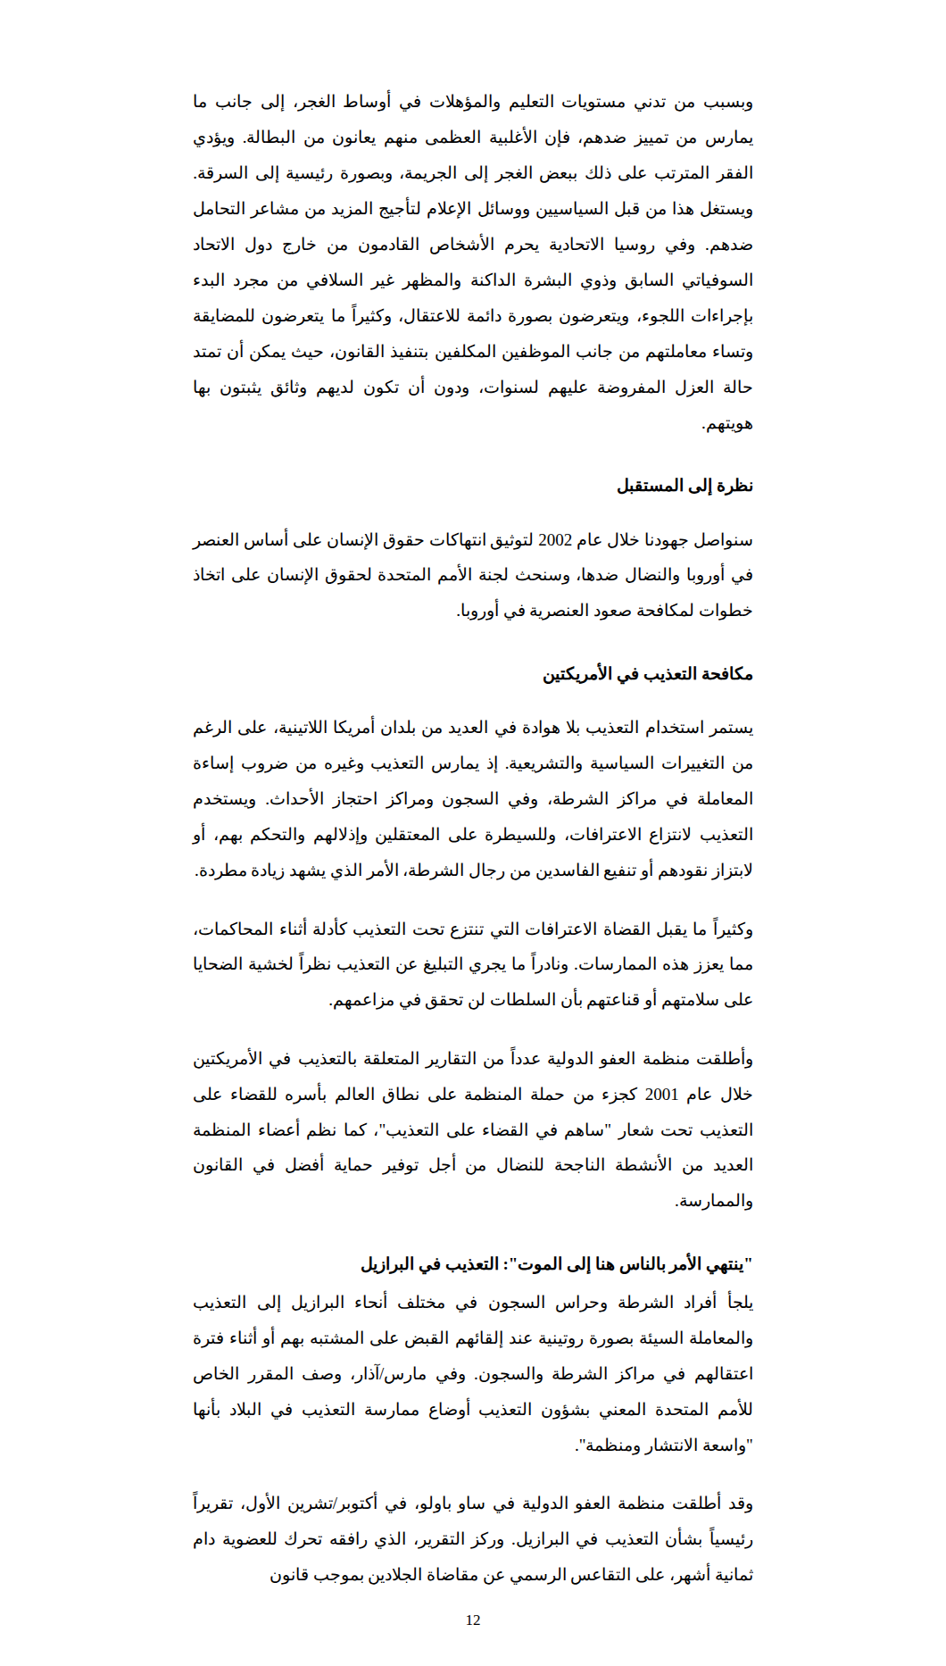وبسبب من تدني مستويات التعليم والمؤهلات في أوساط الغجر، إلى جانب ما يمارس من تمييز ضدهم، فإن الأغلبية العظمى منهم يعانون من البطالة. ويؤدي الفقر المترتب على ذلك ببعض الغجر إلى الجريمة، وبصورة رئيسية إلى السرقة. ويستغل هذا من قبل السياسيين ووسائل الإعلام لتأجيج المزيد من مشاعر التحامل ضدهم. وفي روسيا الاتحادية يحرم الأشخاص القادمون من خارج دول الاتحاد السوفياتي السابق وذوي البشرة الداكنة والمظهر غير السلافي من مجرد البدء بإجراءات اللجوء، ويتعرضون بصورة دائمة للاعتقال، وكثيراً ما يتعرضون للمضايقة وتساء معاملتهم من جانب الموظفين المكلفين بتنفيذ القانون، حيث يمكن أن تمتد حالة العزل المفروضة عليهم لسنوات، ودون أن تكون لديهم وثائق يثبتون بها هويتهم.
نظرة إلى المستقبل
سنواصل جهودنا خلال عام 2002 لتوثيق انتهاكات حقوق الإنسان على أساس العنصر في أوروبا والنضال ضدها، وسنحث لجنة الأمم المتحدة لحقوق الإنسان على اتخاذ خطوات لمكافحة صعود العنصرية في أوروبا.
مكافحة التعذيب في الأمريكتين
يستمر استخدام التعذيب بلا هوادة في العديد من بلدان أمريكا اللاتينية، على الرغم من التغييرات السياسية والتشريعية. إذ يمارس التعذيب وغيره من ضروب إساءة المعاملة في مراكز الشرطة، وفي السجون ومراكز احتجاز الأحداث. ويستخدم التعذيب لانتزاع الاعترافات، وللسيطرة على المعتقلين وإذلالهم والتحكم بهم، أو لابتزاز نقودهم أو تنفيع الفاسدين من رجال الشرطة، الأمر الذي يشهد زيادة مطردة.
وكثيراً ما يقبل القضاة الاعترافات التي تنتزع تحت التعذيب كأدلة أثناء المحاكمات، مما يعزز هذه الممارسات. ونادراً ما يجري التبليغ عن التعذيب نظراً لخشية الضحايا على سلامتهم أو قناعتهم بأن السلطات لن تحقق في مزاعمهم.
وأطلقت منظمة العفو الدولية عدداً من التقارير المتعلقة بالتعذيب في الأمريكتين خلال عام 2001 كجزء من حملة المنظمة على نطاق العالم بأسره للقضاء على التعذيب تحت شعار "ساهم في القضاء على التعذيب"، كما نظم أعضاء المنظمة العديد من الأنشطة الناجحة للنضال من أجل توفير حماية أفضل في القانون والممارسة.
"ينتهي الأمر بالناس هنا إلى الموت": التعذيب في البرازيل
يلجأ أفراد الشرطة وحراس السجون في مختلف أنحاء البرازيل إلى التعذيب والمعاملة السيئة بصورة روتينية عند إلقائهم القبض على المشتبه بهم أو أثناء فترة اعتقالهم في مراكز الشرطة والسجون. وفي مارس/آذار، وصف المقرر الخاص للأمم المتحدة المعني بشؤون التعذيب أوضاع ممارسة التعذيب في البلاد بأنها "واسعة الانتشار ومنظمة".
وقد أطلقت منظمة العفو الدولية في ساو باولو، في أكتوبر/تشرين الأول، تقريراً رئيسياً بشأن التعذيب في البرازيل. وركز التقرير، الذي رافقه تحرك للعضوية دام ثمانية أشهر، على التقاعس الرسمي عن مقاضاة الجلادين بموجب قانون
12